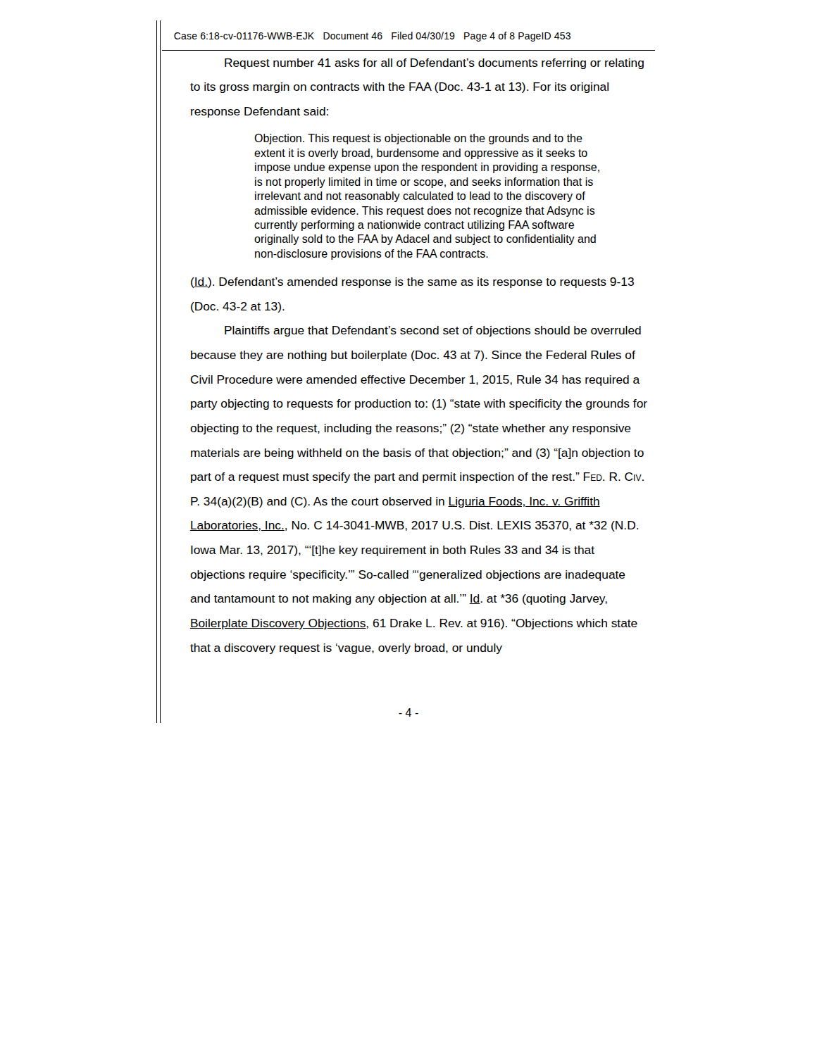Case 6:18-cv-01176-WWB-EJK Document 46 Filed 04/30/19 Page 4 of 8 PageID 453
Request number 41 asks for all of Defendant’s documents referring or relating to its gross margin on contracts with the FAA (Doc. 43-1 at 13). For its original response Defendant said:
Objection. This request is objectionable on the grounds and to the extent it is overly broad, burdensome and oppressive as it seeks to impose undue expense upon the respondent in providing a response, is not properly limited in time or scope, and seeks information that is irrelevant and not reasonably calculated to lead to the discovery of admissible evidence. This request does not recognize that Adsync is currently performing a nationwide contract utilizing FAA software originally sold to the FAA by Adacel and subject to confidentiality and non-disclosure provisions of the FAA contracts.
(Id.). Defendant’s amended response is the same as its response to requests 9-13 (Doc. 43-2 at 13).
Plaintiffs argue that Defendant’s second set of objections should be overruled because they are nothing but boilerplate (Doc. 43 at 7). Since the Federal Rules of Civil Procedure were amended effective December 1, 2015, Rule 34 has required a party objecting to requests for production to: (1) “state with specificity the grounds for objecting to the request, including the reasons;” (2) “state whether any responsive materials are being withheld on the basis of that objection;” and (3) “[a]n objection to part of a request must specify the part and permit inspection of the rest.” Fed. R. Civ. P. 34(a)(2)(B) and (C). As the court observed in Liguria Foods, Inc. v. Griffith Laboratories, Inc., No. C 14-3041-MWB, 2017 U.S. Dist. LEXIS 35370, at *32 (N.D. Iowa Mar. 13, 2017), “‘[t]he key requirement in both Rules 33 and 34 is that objections require ‘specificity.’” So-called “‘generalized objections are inadequate and tantamount to not making any objection at all.’” Id. at *36 (quoting Jarvey, Boilerplate Discovery Objections, 61 Drake L. Rev. at 916). “Objections which state that a discovery request is ‘vague, overly broad, or unduly
- 4 -